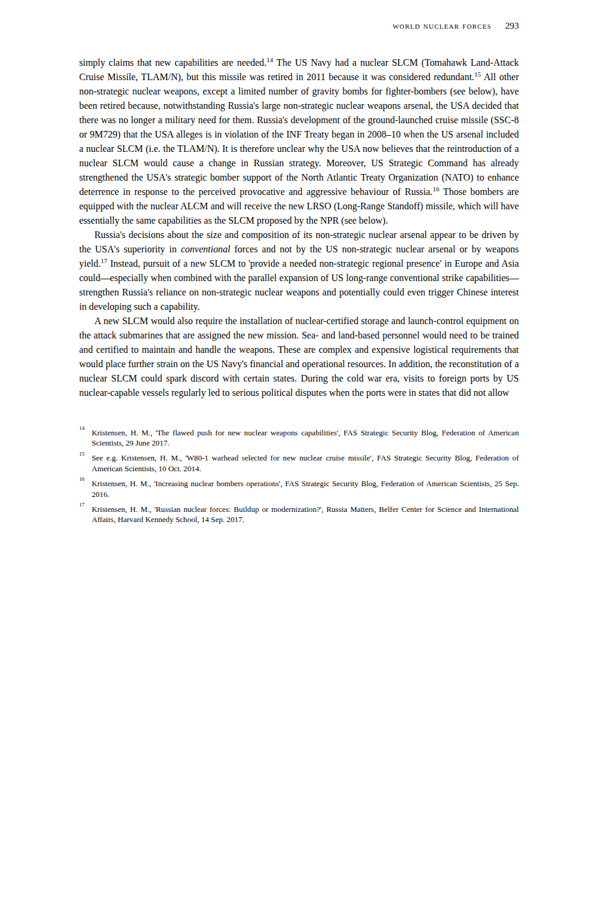world nuclear forces293
simply claims that new capabilities are needed.14 The US Navy had a nuclear SLCM (Tomahawk Land-Attack Cruise Missile, TLAM/N), but this missile was retired in 2011 because it was considered redundant.15 All other non-strategic nuclear weapons, except a limited number of gravity bombs for fighter-bombers (see below), have been retired because, notwithstanding Russia's large non-strategic nuclear weapons arsenal, the USA decided that there was no longer a military need for them. Russia's development of the ground-launched cruise missile (SSC-8 or 9M729) that the USA alleges is in violation of the INF Treaty began in 2008–10 when the US arsenal included a nuclear SLCM (i.e. the TLAM/N). It is therefore unclear why the USA now believes that the reintroduction of a nuclear SLCM would cause a change in Russian strategy. Moreover, US Strategic Command has already strengthened the USA's strategic bomber support of the North Atlantic Treaty Organization (NATO) to enhance deterrence in response to the perceived provocative and aggressive behaviour of Russia.16 Those bombers are equipped with the nuclear ALCM and will receive the new LRSO (Long-Range Standoff) missile, which will have essentially the same capabilities as the SLCM proposed by the NPR (see below).
Russia's decisions about the size and composition of its non-strategic nuclear arsenal appear to be driven by the USA's superiority in conventional forces and not by the US non-strategic nuclear arsenal or by weapons yield.17 Instead, pursuit of a new SLCM to 'provide a needed non-strategic regional presence' in Europe and Asia could—especially when combined with the parallel expansion of US long-range conventional strike capabilities—strengthen Russia's reliance on non-strategic nuclear weapons and potentially could even trigger Chinese interest in developing such a capability.
A new SLCM would also require the installation of nuclear-certified storage and launch-control equipment on the attack submarines that are assigned the new mission. Sea- and land-based personnel would need to be trained and certified to maintain and handle the weapons. These are complex and expensive logistical requirements that would place further strain on the US Navy's financial and operational resources. In addition, the reconstitution of a nuclear SLCM could spark discord with certain states. During the cold war era, visits to foreign ports by US nuclear-capable vessels regularly led to serious political disputes when the ports were in states that did not allow
14 Kristensen, H. M., 'The flawed push for new nuclear weapons capabilities', FAS Strategic Security Blog, Federation of American Scientists, 29 June 2017.
15 See e.g. Kristensen, H. M., 'W80-1 warhead selected for new nuclear cruise missile', FAS Strategic Security Blog, Federation of American Scientists, 10 Oct. 2014.
16 Kristensen, H. M., 'Increasing nuclear bombers operations', FAS Strategic Security Blog, Federation of American Scientists, 25 Sep. 2016.
17 Kristensen, H. M., 'Russian nuclear forces: Buildup or modernization?', Russia Matters, Belfer Center for Science and International Affairs, Harvard Kennedy School, 14 Sep. 2017.